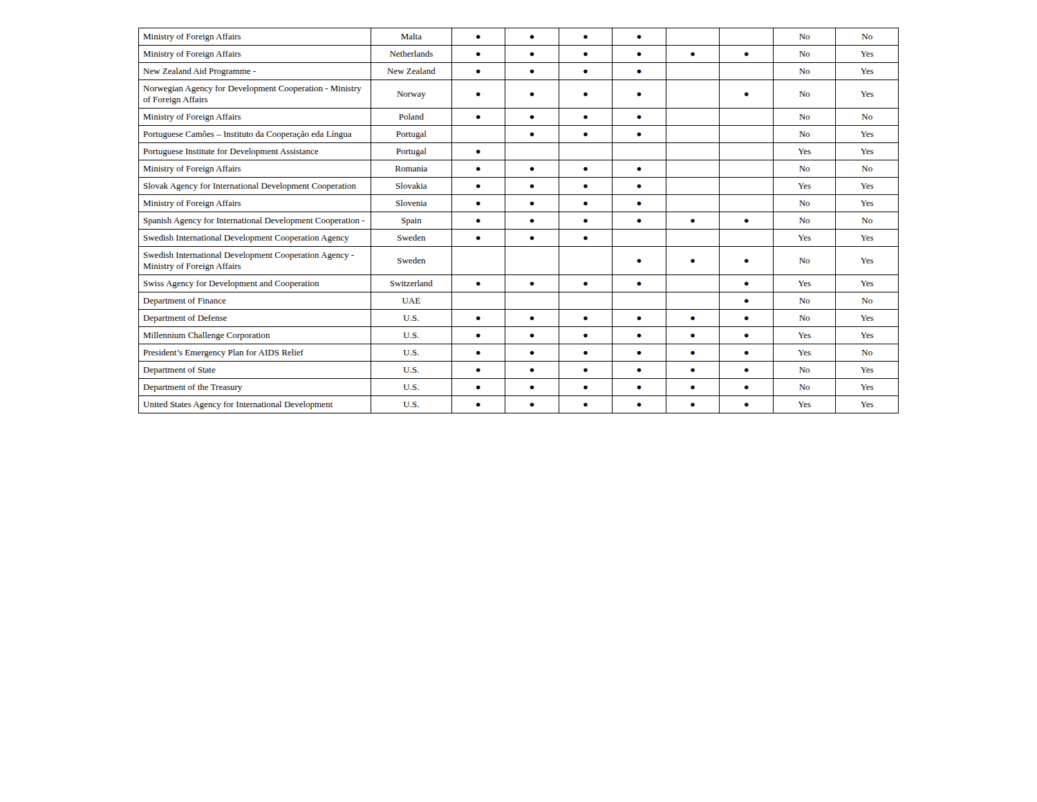| Ministry of Foreign Affairs | Malta | ● | ● | ● | ● | | | No | No |
| Ministry of Foreign Affairs | Netherlands | ● | ● | ● | ● | ● | ● | No | Yes |
| New Zealand Aid Programme - | New Zealand | ● | ● | ● | ● | | | No | Yes |
| Norwegian Agency for Development Cooperation - Ministry of Foreign Affairs | Norway | ● | ● | ● | ● | | ● | No | Yes |
| Ministry of Foreign Affairs | Poland | ● | ● | ● | ● | | | No | No |
| Portuguese Camões – Instituto da Cooperação eda Língua | Portugal | | ● | ● | ● | | | No | Yes |
| Portuguese Institute for Development Assistance | Portugal | ● | | | | | | Yes | Yes |
| Ministry of Foreign Affairs | Romania | ● | ● | ● | ● | | | No | No |
| Slovak Agency for International Development Cooperation | Slovakia | ● | ● | ● | ● | | | Yes | Yes |
| Ministry of Foreign Affairs | Slovenia | ● | ● | ● | ● | | | No | Yes |
| Spanish Agency for International Development Cooperation - | Spain | ● | ● | ● | ● | ● | ● | No | No |
| Swedish International Development Cooperation Agency | Sweden | ● | ● | ● | | | | Yes | Yes |
| Swedish International Development Cooperation Agency - Ministry of Foreign Affairs | Sweden | | | | ● | ● | ● | No | Yes |
| Swiss Agency for Development and Cooperation | Switzerland | ● | ● | ● | ● | | ● | Yes | Yes |
| Department of Finance | UAE | | | | | | ● | No | No |
| Department of Defense | U.S. | ● | ● | ● | ● | ● | ● | No | Yes |
| Millennium Challenge Corporation | U.S. | ● | ● | ● | ● | ● | ● | Yes | Yes |
| President’s Emergency Plan for AIDS Relief | U.S. | ● | ● | ● | ● | ● | ● | Yes | No |
| Department of State | U.S. | ● | ● | ● | ● | ● | ● | No | Yes |
| Department of the Treasury | U.S. | ● | ● | ● | ● | ● | ● | No | Yes |
| United States Agency for International Development | U.S. | ● | ● | ● | ● | ● | ● | Yes | Yes |